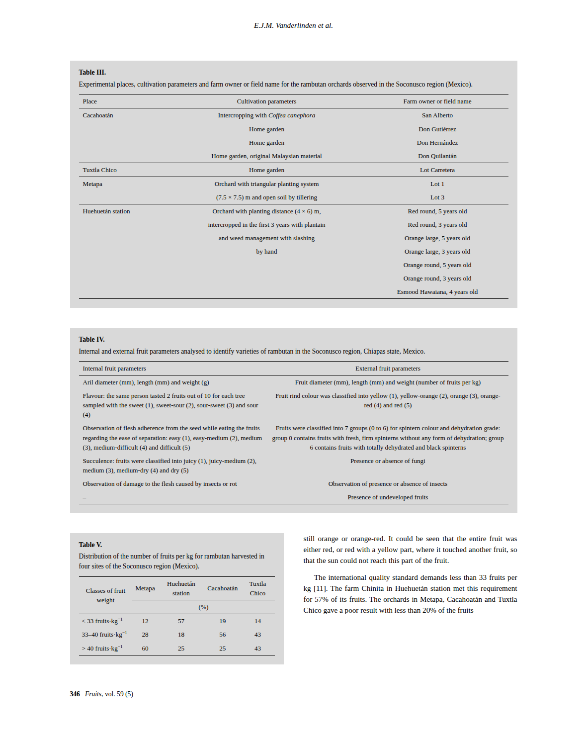E.J.M. Vanderlinden et al.
Table III. Experimental places, cultivation parameters and farm owner or field name for the rambutan orchards observed in the Soconusco region (Mexico).
| Place | Cultivation parameters | Farm owner or field name |
| --- | --- | --- |
| Cacahoatán | Intercropping with Coffea canephora | San Alberto |
| | Home garden | Don Gutiérrez |
| | Home garden | Don Hernández |
| | Home garden, original Malaysian material | Don Quilantán |
| Tuxtla Chico | Home garden | Lot Carretera |
| Metapa | Orchard with triangular planting system | Lot 1 |
| | (7.5 × 7.5) m and open soil by tillering | Lot 3 |
| Huehuetán station | Orchard with planting distance (4 × 6) m, | Red round, 5 years old |
| | intercropped in the first 3 years with plantain | Red round, 3 years old |
| | and weed management with slashing | Orange large, 5 years old |
| | by hand | Orange large, 3 years old |
| | | Orange round, 5 years old |
| | | Orange round, 3 years old |
| | | Esmood Hawaiana, 4 years old |
Table IV. Internal and external fruit parameters analysed to identify varieties of rambutan in the Soconusco region, Chiapas state, Mexico.
| Internal fruit parameters | External fruit parameters |
| --- | --- |
| Aril diameter (mm), length (mm) and weight (g) | Fruit diameter (mm), length (mm) and weight (number of fruits per kg) |
| Flavour: the same person tasted 2 fruits out of 10 for each tree sampled with the sweet (1), sweet-sour (2), sour-sweet (3) and sour (4) | Fruit rind colour was classified into yellow (1), yellow-orange (2), orange (3), orange-red (4) and red (5) |
| Observation of flesh adherence from the seed while eating the fruits regarding the ease of separation: easy (1), easy-medium (2), medium (3), medium-difficult (4) and difficult (5) | Fruits were classified into 7 groups (0 to 6) for spintern colour and dehydration grade: group 0 contains fruits with fresh, firm spinterns without any form of dehydration; group 6 contains fruits with totally dehydrated and black spinterns |
| Succulence: fruits were classified into juicy (1), juicy-medium (2), medium (3), medium-dry (4) and dry (5) | Presence or absence of fungi |
| Observation of damage to the flesh caused by insects or rot | Observation of presence or absence of insects |
| – | Presence of undeveloped fruits |
Table V. Distribution of the number of fruits per kg for rambutan harvested in four sites of the Soconusco region (Mexico).
| Classes of fruit weight | Metapa | Huehuetán station | Cacahoatán | Tuxtla Chico |
| --- | --- | --- | --- | --- |
| (%) |
| < 33 fruits·kg −1 | 12 | 57 | 19 | 14 |
| 33–40 fruits·kg −1 | 28 | 18 | 56 | 43 |
| > 40 fruits·kg −1 | 60 | 25 | 25 | 43 |
still orange or orange-red. It could be seen that the entire fruit was either red, or red with a yellow part, where it touched another fruit, so that the sun could not reach this part of the fruit.
The international quality standard demands less than 33 fruits per kg [11]. The farm Chinita in Huehuetán station met this requirement for 57% of its fruits. The orchards in Metapa, Cacahoatán and Tuxtla Chico gave a poor result with less than 20% of the fruits
346 Fruits, vol. 59 (5)